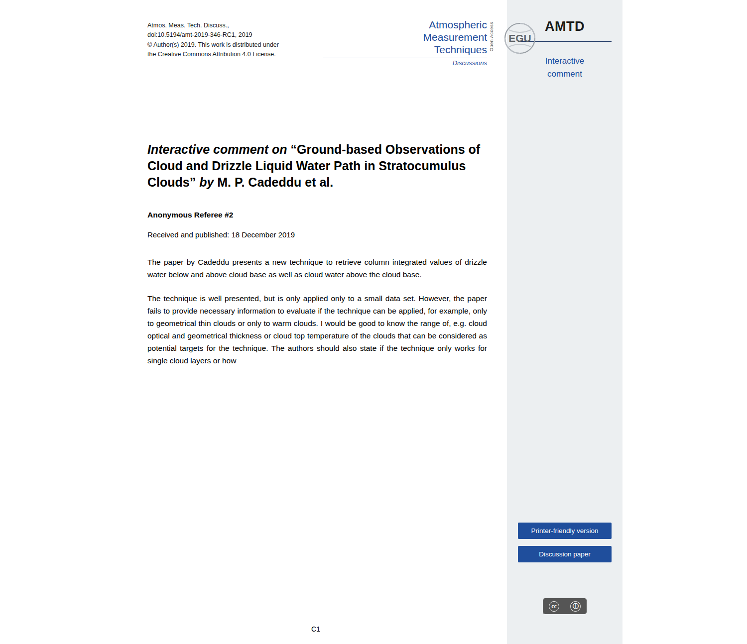AMTD
Interactive
comment
Printer-friendly version Discussion paper
cc
ⓘ
Atmos. Meas. Tech. Discuss.,
doi:10.5194/amt-2019-346-RC1, 2019
© Author(s) 2019. This work is distributed under
the Creative Commons Attribution 4.0 License.
Open Access
Atmospheric Measurement Techniques
Discussions
EGU
Interactive comment on “Ground-based Observations of Cloud and Drizzle Liquid Water Path in Stratocumulus Clouds” by M. P. Cadeddu et al.
Anonymous Referee #2
Received and published: 18 December 2019
The paper by Cadeddu presents a new technique to retrieve column integrated values of drizzle water below and above cloud base as well as cloud water above the cloud base.
The technique is well presented, but is only applied only to a small data set. However, the paper fails to provide necessary information to evaluate if the technique can be applied, for example, only to geometrical thin clouds or only to warm clouds. I would be good to know the range of, e.g. cloud optical and geometrical thickness or cloud top temperature of the clouds that can be considered as potential targets for the technique. The authors should also state if the technique only works for single cloud layers or how
C1